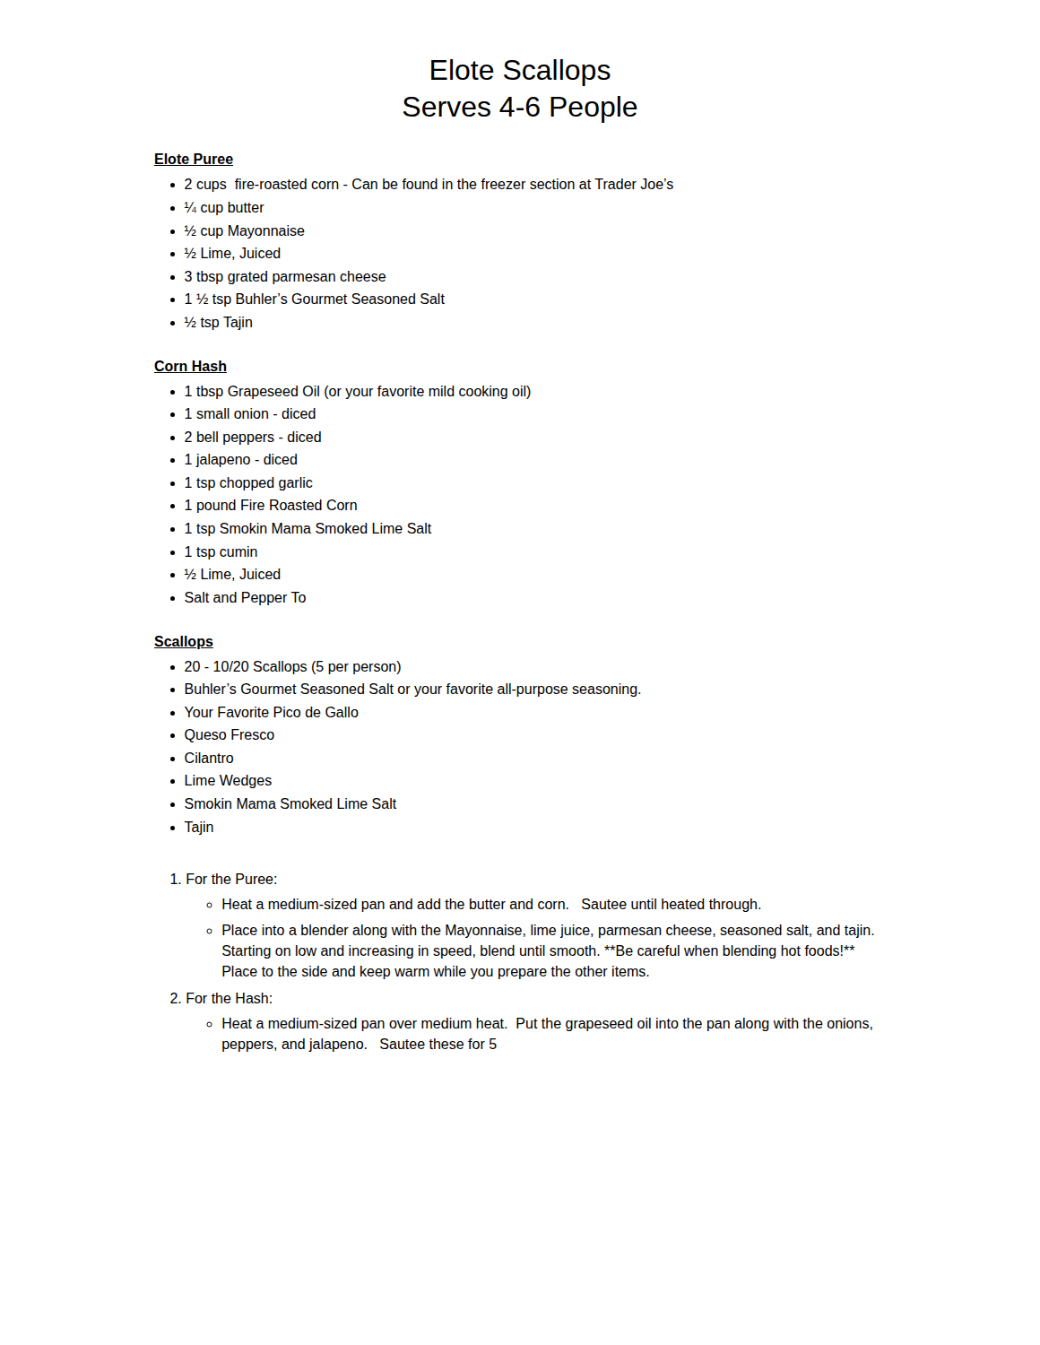Elote ScallopsServes 4-6 People
Elote Puree
2 cups fire-roasted corn - Can be found in the freezer section at Trader Joe’s
¼ cup butter
½ cup Mayonnaise
½ Lime, Juiced
3 tbsp grated parmesan cheese
1 ½ tsp Buhler’s Gourmet Seasoned Salt
½ tsp Tajin
Corn Hash
1 tbsp Grapeseed Oil (or your favorite mild cooking oil)
1 small onion - diced
2 bell peppers - diced
1 jalapeno - diced
1 tsp chopped garlic
1 pound Fire Roasted Corn
1 tsp Smokin Mama Smoked Lime Salt
1 tsp cumin
½ Lime, Juiced
Salt and Pepper To
Scallops
20 - 10/20 Scallops (5 per person)
Buhler’s Gourmet Seasoned Salt or your favorite all-purpose seasoning.
Your Favorite Pico de Gallo
Queso Fresco
Cilantro
Lime Wedges
Smokin Mama Smoked Lime Salt
Tajin
For the Puree:
Heat a medium-sized pan and add the butter and corn. Sautee until heated through.
Place into a blender along with the Mayonnaise, lime juice, parmesan cheese, seasoned salt, and tajin. Starting on low and increasing in speed, blend until smooth. **Be careful when blending hot foods!** Place to the side and keep warm while you prepare the other items.
For the Hash:
Heat a medium-sized pan over medium heat. Put the grapeseed oil into the pan along with the onions, peppers, and jalapeno. Sautee these for 5